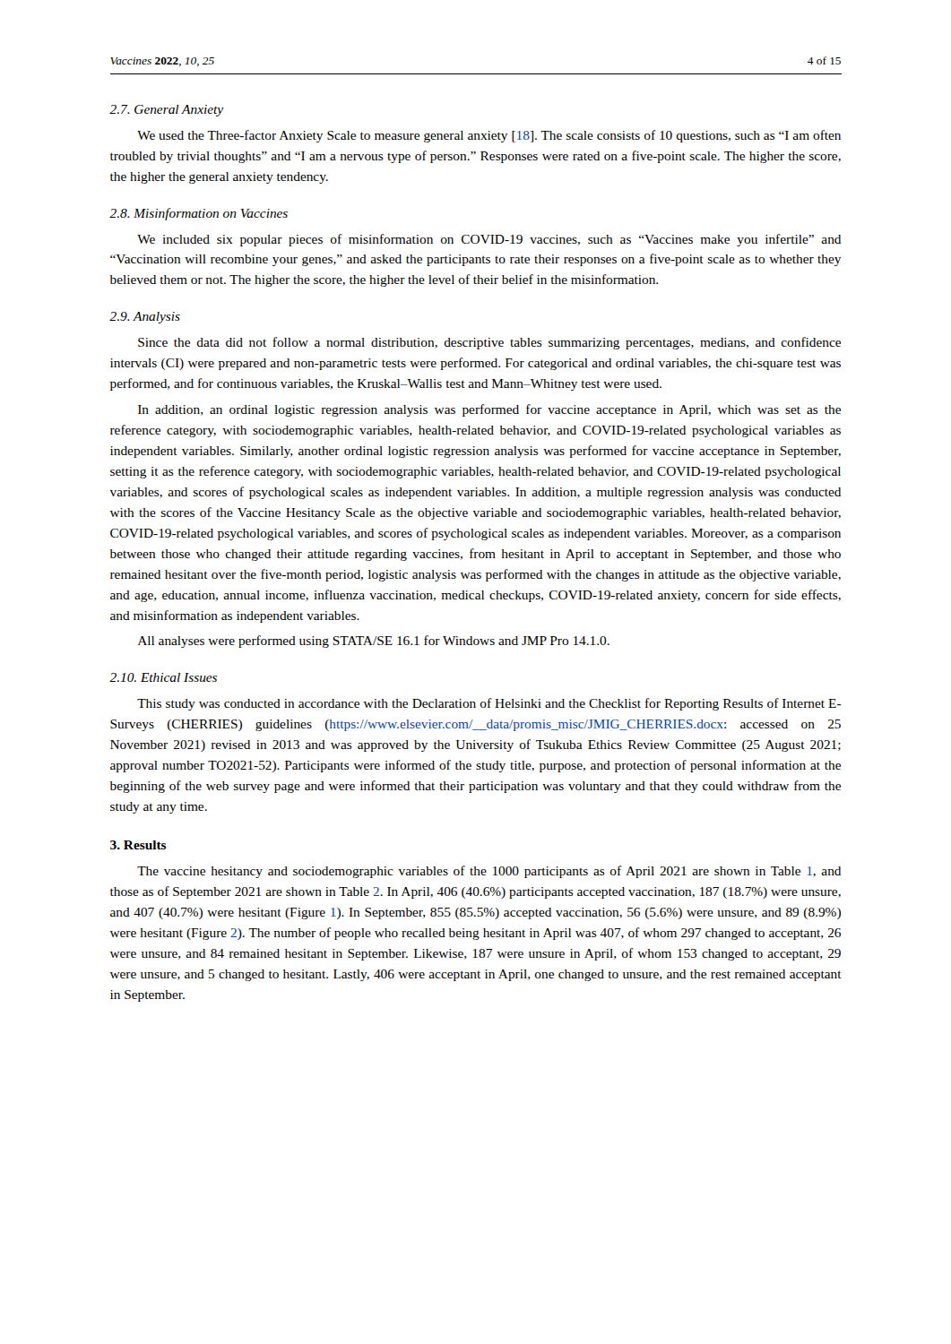Vaccines 2022, 10, 25
4 of 15
2.7. General Anxiety
We used the Three-factor Anxiety Scale to measure general anxiety [18]. The scale consists of 10 questions, such as “I am often troubled by trivial thoughts” and “I am a nervous type of person.” Responses were rated on a five-point scale. The higher the score, the higher the general anxiety tendency.
2.8. Misinformation on Vaccines
We included six popular pieces of misinformation on COVID-19 vaccines, such as “Vaccines make you infertile” and “Vaccination will recombine your genes,” and asked the participants to rate their responses on a five-point scale as to whether they believed them or not. The higher the score, the higher the level of their belief in the misinformation.
2.9. Analysis
Since the data did not follow a normal distribution, descriptive tables summarizing percentages, medians, and confidence intervals (CI) were prepared and non-parametric tests were performed. For categorical and ordinal variables, the chi-square test was performed, and for continuous variables, the Kruskal–Wallis test and Mann–Whitney test were used.
In addition, an ordinal logistic regression analysis was performed for vaccine acceptance in April, which was set as the reference category, with sociodemographic variables, health-related behavior, and COVID-19-related psychological variables as independent variables. Similarly, another ordinal logistic regression analysis was performed for vaccine acceptance in September, setting it as the reference category, with sociodemographic variables, health-related behavior, and COVID-19-related psychological variables, and scores of psychological scales as independent variables. In addition, a multiple regression analysis was conducted with the scores of the Vaccine Hesitancy Scale as the objective variable and sociodemographic variables, health-related behavior, COVID-19-related psychological variables, and scores of psychological scales as independent variables. Moreover, as a comparison between those who changed their attitude regarding vaccines, from hesitant in April to acceptant in September, and those who remained hesitant over the five-month period, logistic analysis was performed with the changes in attitude as the objective variable, and age, education, annual income, influenza vaccination, medical checkups, COVID-19-related anxiety, concern for side effects, and misinformation as independent variables.
All analyses were performed using STATA/SE 16.1 for Windows and JMP Pro 14.1.0.
2.10. Ethical Issues
This study was conducted in accordance with the Declaration of Helsinki and the Checklist for Reporting Results of Internet E-Surveys (CHERRIES) guidelines (https://www.elsevier.com/__data/promis_misc/JMIG_CHERRIES.docx: accessed on 25 November 2021) revised in 2013 and was approved by the University of Tsukuba Ethics Review Committee (25 August 2021; approval number TO2021-52). Participants were informed of the study title, purpose, and protection of personal information at the beginning of the web survey page and were informed that their participation was voluntary and that they could withdraw from the study at any time.
3. Results
The vaccine hesitancy and sociodemographic variables of the 1000 participants as of April 2021 are shown in Table 1, and those as of September 2021 are shown in Table 2. In April, 406 (40.6%) participants accepted vaccination, 187 (18.7%) were unsure, and 407 (40.7%) were hesitant (Figure 1). In September, 855 (85.5%) accepted vaccination, 56 (5.6%) were unsure, and 89 (8.9%) were hesitant (Figure 2). The number of people who recalled being hesitant in April was 407, of whom 297 changed to acceptant, 26 were unsure, and 84 remained hesitant in September. Likewise, 187 were unsure in April, of whom 153 changed to acceptant, 29 were unsure, and 5 changed to hesitant. Lastly, 406 were acceptant in April, one changed to unsure, and the rest remained acceptant in September.